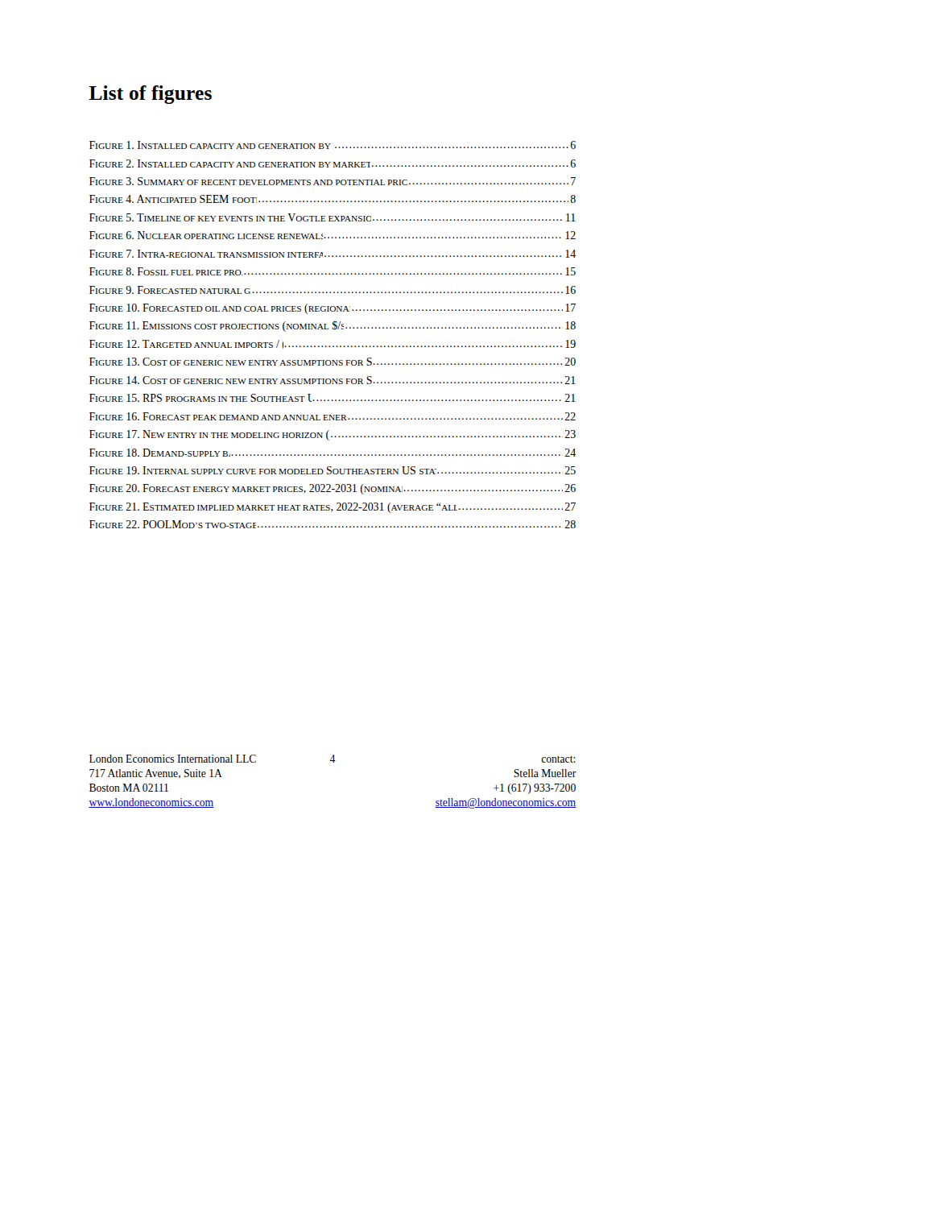List of figures
Figure 1. Installed capacity and generation by fuel type ............................................................................ 6
Figure 2. Installed capacity and generation by market player ............................................................. 6
Figure 3. Summary of recent developments and potential price impacts .................................................. 7
Figure 4. Anticipated SEEM footprint ................................................................................................. 8
Figure 5. Timeline of key events in the Vogtle expansion project ............................................................. 11
Figure 6. Nuclear operating license renewals in SERC .............................................................................. 12
Figure 7. Intra-regional transmission interface limits .............................................................................. 14
Figure 8. Fossil fuel price projections .............................................................................................................. 15
Figure 9. Forecasted natural gas prices ............................................................................................................ 16
Figure 10. Forecasted oil and coal prices (regional average) ..................................................................... 17
Figure 11. Emissions cost projections (nominal $/short ton) ....................................................................... 18
Figure 12. Targeted annual imports / (exports) .............................................................................................. 19
Figure 13. Cost of generic new entry assumptions for SERC, 2025 ............................................................. 20
Figure 14. Cost of generic new entry assumptions for SERC, 2030 ............................................................. 21
Figure 15. RPS programs in the Southeast US states .................................................................................. 21
Figure 16. Forecast peak demand and annual energy by zone ....................................................................... 22
Figure 17. New entry in the modeling horizon (2022-2031) ............................................................................. 23
Figure 18. Demand-supply balance ................................................................................................................. 24
Figure 19. Internal supply curve for modeled Southeastern US states (2025) ....................................... 25
Figure 20. Forecast energy market prices, 2022-2031 (nominal $/MWh) .................................................. 26
Figure 21. Estimated implied market heat rates, 2022-2031 (average “all-hours”) ................................ 27
Figure 22. POOLMod’s two-stage process ......................................................................................................... 28
London Economics International LLC
717 Atlantic Avenue, Suite 1A
Boston MA 02111
www.londoneconomics.com
4
contact:
Stella Mueller
+1 (617) 933-7200
stellam@londoneconomics.com